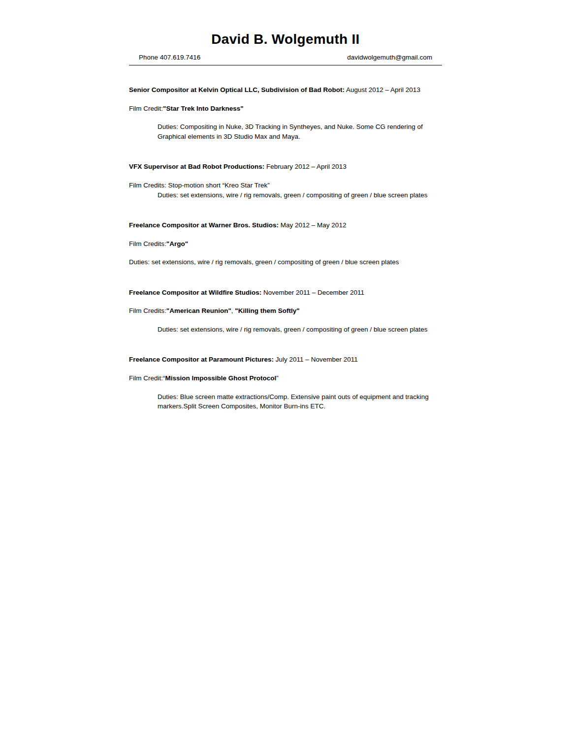David B. Wolgemuth II
Phone 407.619.7416 davidwolgemuth@gmail.com
Senior Compositor at Kelvin Optical LLC, Subdivision of Bad Robot: August 2012 – April 2013
Film Credit:"Star Trek Into Darkness"
Duties: Compositing in Nuke, 3D Tracking in Syntheyes, and Nuke. Some CG rendering of Graphical elements in 3D Studio Max and Maya.
VFX Supervisor at Bad Robot Productions: February 2012 – April 2013
Film Credits: Stop-motion short “Kreo Star Trek”
Duties: set extensions, wire / rig removals, green / compositing of green / blue screen plates
Freelance Compositor at Warner Bros. Studios: May 2012 – May 2012
Film Credits:"Argo"
Duties: set extensions, wire / rig removals, green / compositing of green / blue screen plates
Freelance Compositor at Wildfire Studios: November 2011 – December 2011
Film Credits:"American Reunion", "Killing them Softly"
Duties: set extensions, wire / rig removals, green / compositing of green / blue screen plates
Freelance Compositor at Paramount Pictures: July 2011 – November 2011
Film Credit:“Mission Impossible Ghost Protocol”
Duties: Blue screen matte extractions/Comp. Extensive paint outs of equipment and tracking markers.Split Screen Composites, Monitor Burn-ins ETC.